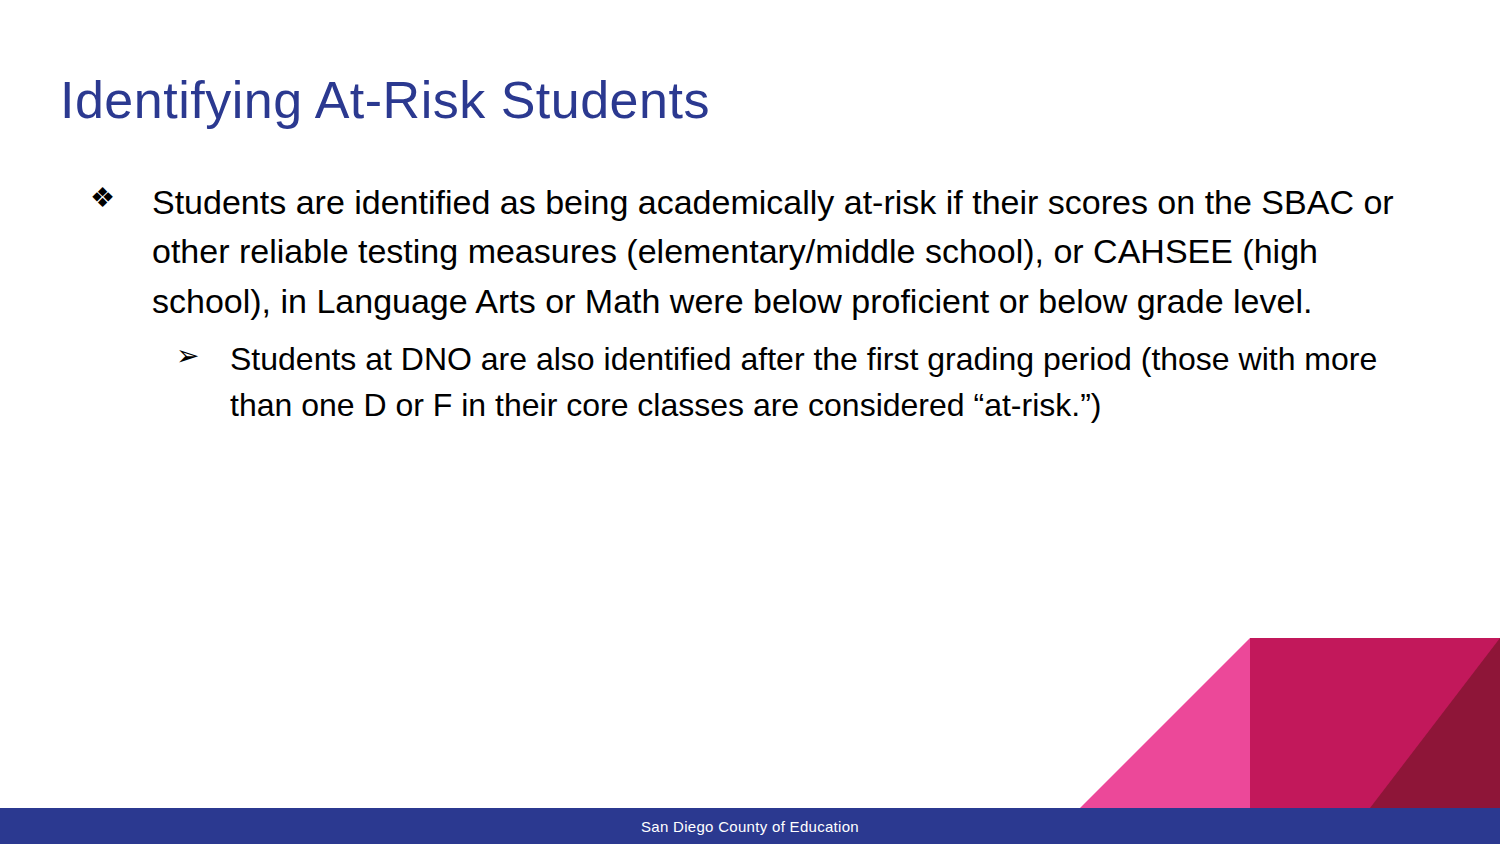Identifying At-Risk Students
Students are identified as being academically at-risk if their scores on the SBAC or other reliable testing measures (elementary/middle school), or CAHSEE (high school), in Language Arts or Math were below proficient or below grade level.
Students at DNO are also identified after the first grading period (those with more than one D or F in their core classes are considered “at-risk.”)
San Diego County of Education